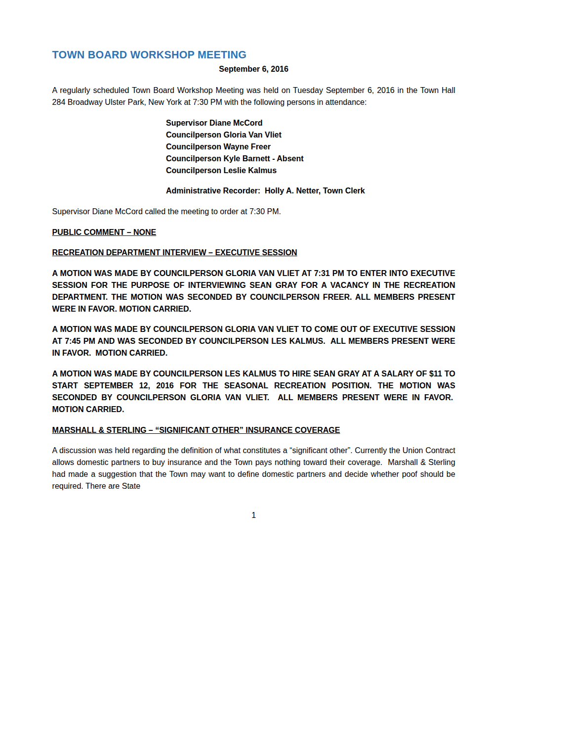TOWN BOARD WORKSHOP MEETING
September 6, 2016
A regularly scheduled Town Board Workshop Meeting was held on Tuesday September 6, 2016 in the Town Hall 284 Broadway Ulster Park, New York at 7:30 PM with the following persons in attendance:
Supervisor Diane McCord
Councilperson Gloria Van Vliet
Councilperson Wayne Freer
Councilperson Kyle Barnett - Absent
Councilperson Leslie Kalmus
Administrative Recorder: Holly A. Netter, Town Clerk
Supervisor Diane McCord called the meeting to order at 7:30 PM.
Public Comment – None
Recreation Department Interview – Executive Session
A motion was made by Councilperson Gloria Van Vliet at 7:31 PM to enter into Executive Session for the purpose of interviewing Sean Gray for a vacancy in the Recreation Department. The motion was seconded by Councilperson Freer. All members present were in favor. Motion carried.
A motion was made by Councilperson Gloria Van Vliet to come out of Executive Session at 7:45 PM and was seconded by Councilperson Les Kalmus. All members present were in favor. Motion carried.
A motion was made by Councilperson Les Kalmus to hire Sean Gray at a salary of $11 to start September 12, 2016 for the seasonal Recreation position. The motion was seconded by Councilperson Gloria Van Vliet. All members present were in favor. Motion carried.
Marshall & Sterling – “Significant Other” Insurance Coverage
A discussion was held regarding the definition of what constitutes a “significant other”. Currently the Union Contract allows domestic partners to buy insurance and the Town pays nothing toward their coverage. Marshall & Sterling had made a suggestion that the Town may want to define domestic partners and decide whether poof should be required. There are State
1